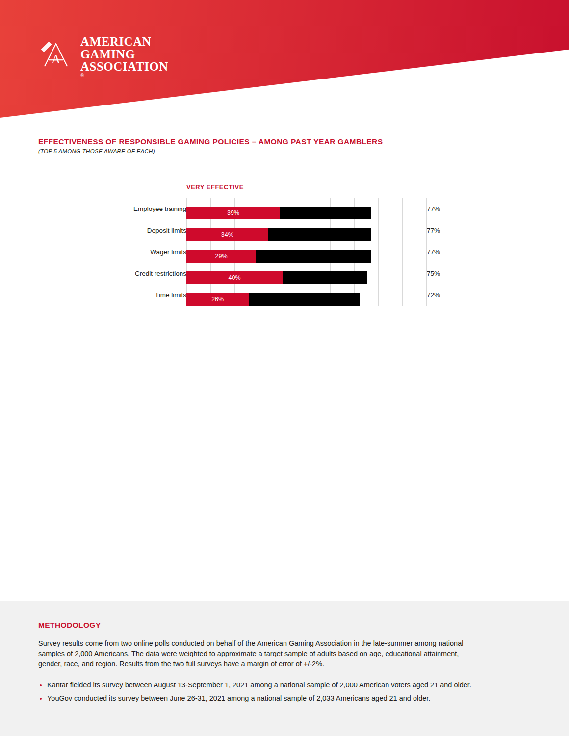A
American Gaming Association®
Effectiveness of Responsible Gaming Policies – Among Past Year Gamblers
(Top 5 among those aware of each)
Very Effective
| Employee training | 39% | 77% |
| Deposit limits | 34% | 77% |
| Wager limits | 29% | 77% |
| Credit restrictions | 40% | 75% |
| Time limits | 26% | 72% |
Methodology
Survey results come from two online polls conducted on behalf of the American Gaming Association in the late-summer among national samples of 2,000 Americans. The data were weighted to approximate a target sample of adults based on age, educational attainment, gender, race, and region. Results from the two full surveys have a margin of error of +/-2%.
Kantar fielded its survey between August 13-September 1, 2021 among a national sample of 2,000 American voters aged 21 and older.
YouGov conducted its survey between June 26-31, 2021 among a national sample of 2,033 Americans aged 21 and older.